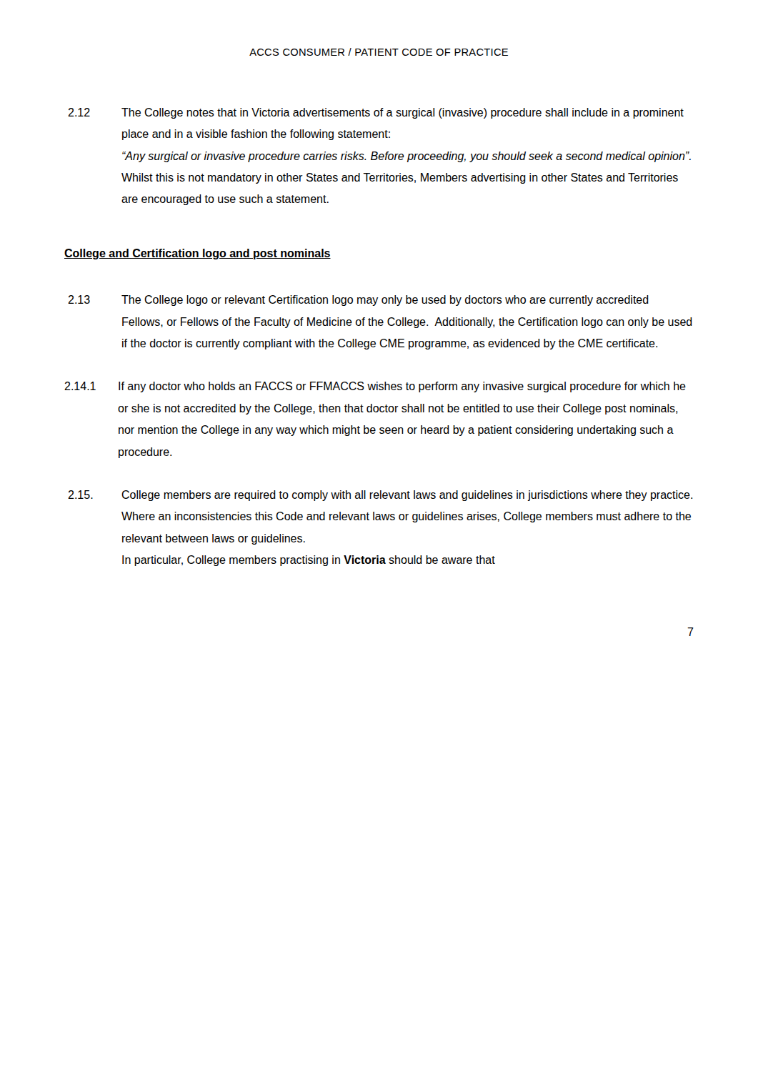ACCS CONSUMER / PATIENT CODE OF PRACTICE
2.12
The College notes that in Victoria advertisements of a surgical (invasive) procedure shall include in a prominent place and in a visible fashion the following statement:
“Any surgical or invasive procedure carries risks. Before proceeding, you should seek a second medical opinion”.
Whilst this is not mandatory in other States and Territories, Members advertising in other States and Territories are encouraged to use such a statement.
College and Certification logo and post nominals
2.13
The College logo or relevant Certification logo may only be used by doctors who are currently accredited Fellows, or Fellows of the Faculty of Medicine of the College. Additionally, the Certification logo can only be used if the doctor is currently compliant with the College CME programme, as evidenced by the CME certificate.
2.14.1
If any doctor who holds an FACCS or FFMACCS wishes to perform any invasive surgical procedure for which he or she is not accredited by the College, then that doctor shall not be entitled to use their College post nominals, nor mention the College in any way which might be seen or heard by a patient considering undertaking such a procedure.
2.15.
College members are required to comply with all relevant laws and guidelines in jurisdictions where they practice. Where an inconsistencies this Code and relevant laws or guidelines arises, College members must adhere to the relevant between laws or guidelines.
In particular, College members practising in Victoria should be aware that
7